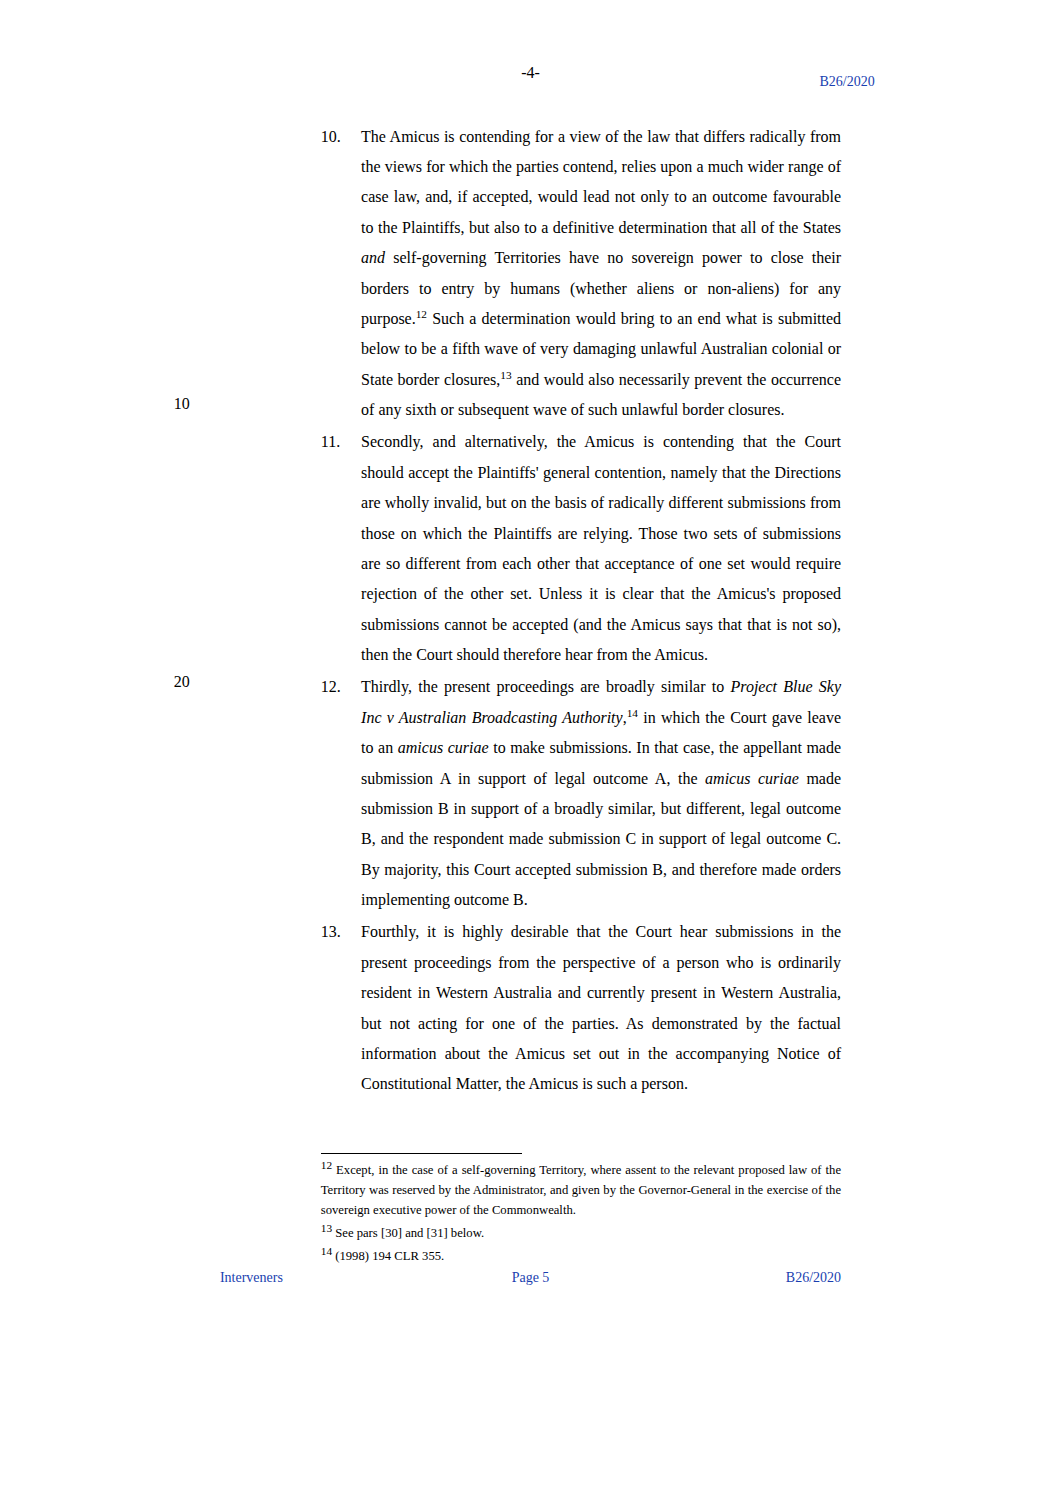-4-
B26/2020
10
20
10. The Amicus is contending for a view of the law that differs radically from the views for which the parties contend, relies upon a much wider range of case law, and, if accepted, would lead not only to an outcome favourable to the Plaintiffs, but also to a definitive determination that all of the States and self-governing Territories have no sovereign power to close their borders to entry by humans (whether aliens or non-aliens) for any purpose.12 Such a determination would bring to an end what is submitted below to be a fifth wave of very damaging unlawful Australian colonial or State border closures,13 and would also necessarily prevent the occurrence of any sixth or subsequent wave of such unlawful border closures.
11. Secondly, and alternatively, the Amicus is contending that the Court should accept the Plaintiffs' general contention, namely that the Directions are wholly invalid, but on the basis of radically different submissions from those on which the Plaintiffs are relying. Those two sets of submissions are so different from each other that acceptance of one set would require rejection of the other set. Unless it is clear that the Amicus's proposed submissions cannot be accepted (and the Amicus says that that is not so), then the Court should therefore hear from the Amicus.
12. Thirdly, the present proceedings are broadly similar to Project Blue Sky Inc v Australian Broadcasting Authority,14 in which the Court gave leave to an amicus curiae to make submissions. In that case, the appellant made submission A in support of legal outcome A, the amicus curiae made submission B in support of a broadly similar, but different, legal outcome B, and the respondent made submission C in support of legal outcome C. By majority, this Court accepted submission B, and therefore made orders implementing outcome B.
13. Fourthly, it is highly desirable that the Court hear submissions in the present proceedings from the perspective of a person who is ordinarily resident in Western Australia and currently present in Western Australia, but not acting for one of the parties. As demonstrated by the factual information about the Amicus set out in the accompanying Notice of Constitutional Matter, the Amicus is such a person.
12 Except, in the case of a self-governing Territory, where assent to the relevant proposed law of the Territory was reserved by the Administrator, and given by the Governor-General in the exercise of the sovereign executive power of the Commonwealth.
13 See pars [30] and [31] below.
14 (1998) 194 CLR 355.
Interveners Page 5 B26/2020